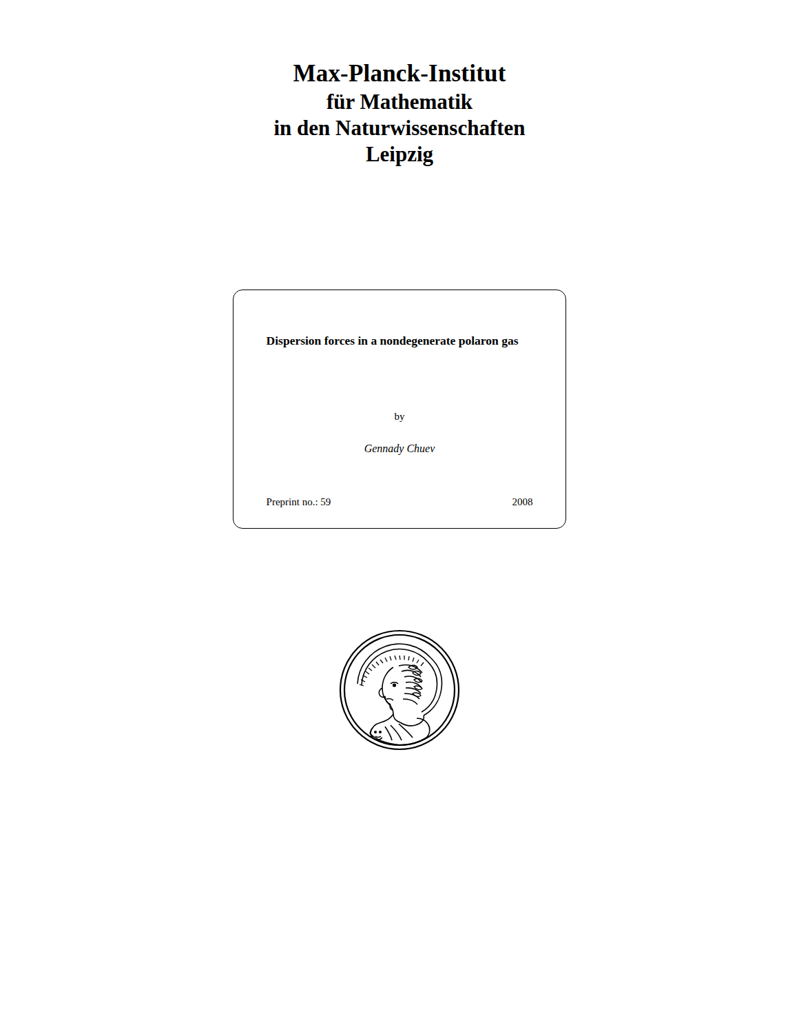Max-Planck-Institut
für Mathematik
in den Naturwissenschaften
Leipzig
Dispersion forces in a nondegenerate polaron gas
by
Gennady Chuev
Preprint no.: 59 2008